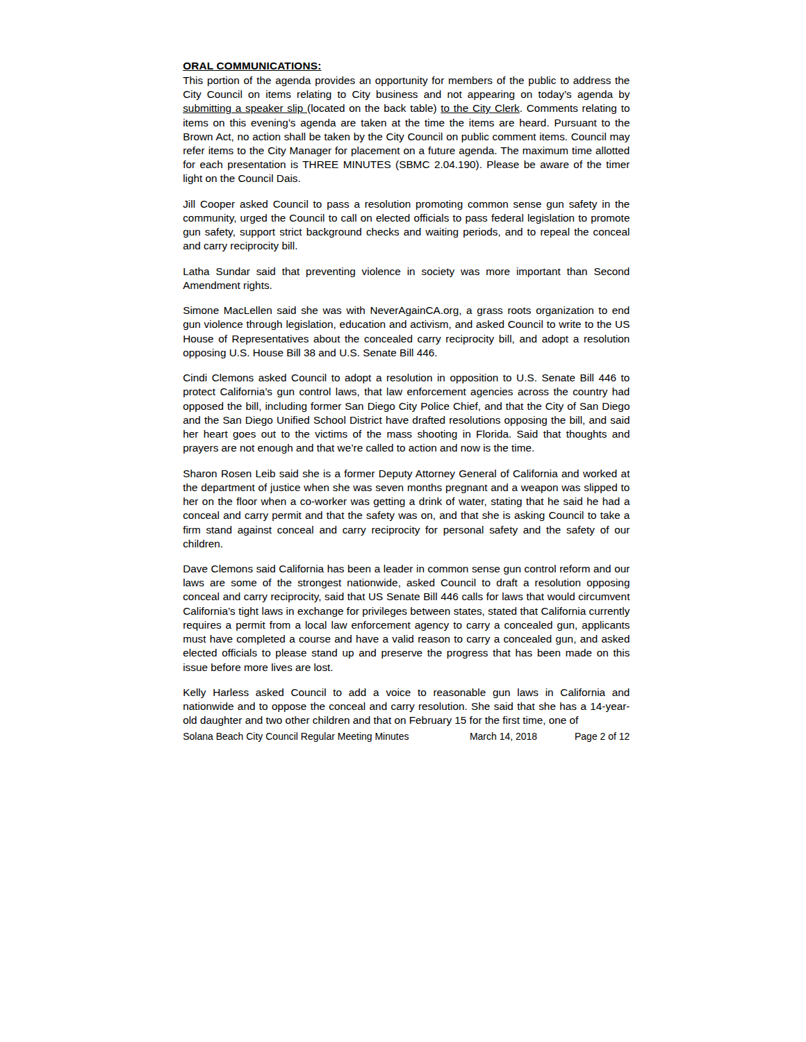ORAL COMMUNICATIONS:
This portion of the agenda provides an opportunity for members of the public to address the City Council on items relating to City business and not appearing on today’s agenda by submitting a speaker slip (located on the back table) to the City Clerk. Comments relating to items on this evening’s agenda are taken at the time the items are heard. Pursuant to the Brown Act, no action shall be taken by the City Council on public comment items. Council may refer items to the City Manager for placement on a future agenda. The maximum time allotted for each presentation is THREE MINUTES (SBMC 2.04.190). Please be aware of the timer light on the Council Dais.
Jill Cooper asked Council to pass a resolution promoting common sense gun safety in the community, urged the Council to call on elected officials to pass federal legislation to promote gun safety, support strict background checks and waiting periods, and to repeal the conceal and carry reciprocity bill.
Latha Sundar said that preventing violence in society was more important than Second Amendment rights.
Simone MacLellen said she was with NeverAgainCA.org, a grass roots organization to end gun violence through legislation, education and activism, and asked Council to write to the US House of Representatives about the concealed carry reciprocity bill, and adopt a resolution opposing U.S. House Bill 38 and U.S. Senate Bill 446.
Cindi Clemons asked Council to adopt a resolution in opposition to U.S. Senate Bill 446 to protect California’s gun control laws, that law enforcement agencies across the country had opposed the bill, including former San Diego City Police Chief, and that the City of San Diego and the San Diego Unified School District have drafted resolutions opposing the bill, and said her heart goes out to the victims of the mass shooting in Florida. Said that thoughts and prayers are not enough and that we’re called to action and now is the time.
Sharon Rosen Leib said she is a former Deputy Attorney General of California and worked at the department of justice when she was seven months pregnant and a weapon was slipped to her on the floor when a co-worker was getting a drink of water, stating that he said he had a conceal and carry permit and that the safety was on, and that she is asking Council to take a firm stand against conceal and carry reciprocity for personal safety and the safety of our children.
Dave Clemons said California has been a leader in common sense gun control reform and our laws are some of the strongest nationwide, asked Council to draft a resolution opposing conceal and carry reciprocity, said that US Senate Bill 446 calls for laws that would circumvent California’s tight laws in exchange for privileges between states, stated that California currently requires a permit from a local law enforcement agency to carry a concealed gun, applicants must have completed a course and have a valid reason to carry a concealed gun, and asked elected officials to please stand up and preserve the progress that has been made on this issue before more lives are lost.
Kelly Harless asked Council to add a voice to reasonable gun laws in California and nationwide and to oppose the conceal and carry resolution. She said that she has a 14-year-old daughter and two other children and that on February 15 for the first time, one of
Solana Beach City Council Regular Meeting Minutes March 14, 2018 Page 2 of 12